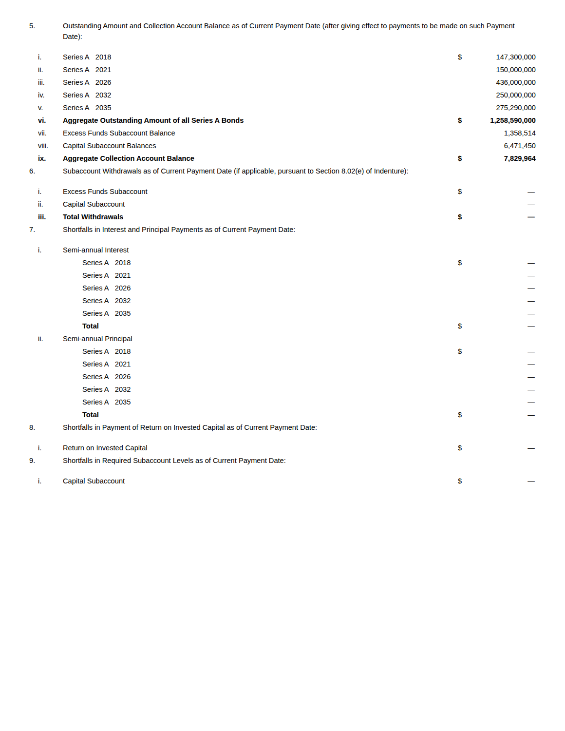| 5. | Outstanding Amount and Collection Account Balance as of Current Payment Date (after giving effect to payments to be made on such Payment Date): |
| i. | Series A 2018 | $ | 147,300,000 |
| ii. | Series A 2021 | | 150,000,000 |
| iii. | Series A 2026 | | 436,000,000 |
| iv. | Series A 2032 | | 250,000,000 |
| v. | Series A 2035 | | 275,290,000 |
| vi. | Aggregate Outstanding Amount of all Series A Bonds | $ | 1,258,590,000 |
| vii. | Excess Funds Subaccount Balance | | 1,358,514 |
| viii. | Capital Subaccount Balances | | 6,471,450 |
| ix. | Aggregate Collection Account Balance | $ | 7,829,964 |
| 6. | Subaccount Withdrawals as of Current Payment Date (if applicable, pursuant to Section 8.02(e) of Indenture): |
| i. | Excess Funds Subaccount | $ | — |
| ii. | Capital Subaccount | | — |
| iii. | Total Withdrawals | $ | — |
| 7. | Shortfalls in Interest and Principal Payments as of Current Payment Date: |
| i. | Semi-annual Interest | | |
| | Series A 2018 | $ | — |
| | Series A 2021 | | — |
| | Series A 2026 | | — |
| | Series A 2032 | | — |
| | Series A 2035 | | — |
| | Total | $ | — |
| ii. | Semi-annual Principal | | |
| | Series A 2018 | $ | — |
| | Series A 2021 | | — |
| | Series A 2026 | | — |
| | Series A 2032 | | — |
| | Series A 2035 | | — |
| | Total | $ | — |
| 8. | Shortfalls in Payment of Return on Invested Capital as of Current Payment Date: |
| i. | Return on Invested Capital | $ | — |
| 9. | Shortfalls in Required Subaccount Levels as of Current Payment Date: |
| i. | Capital Subaccount | $ | — |